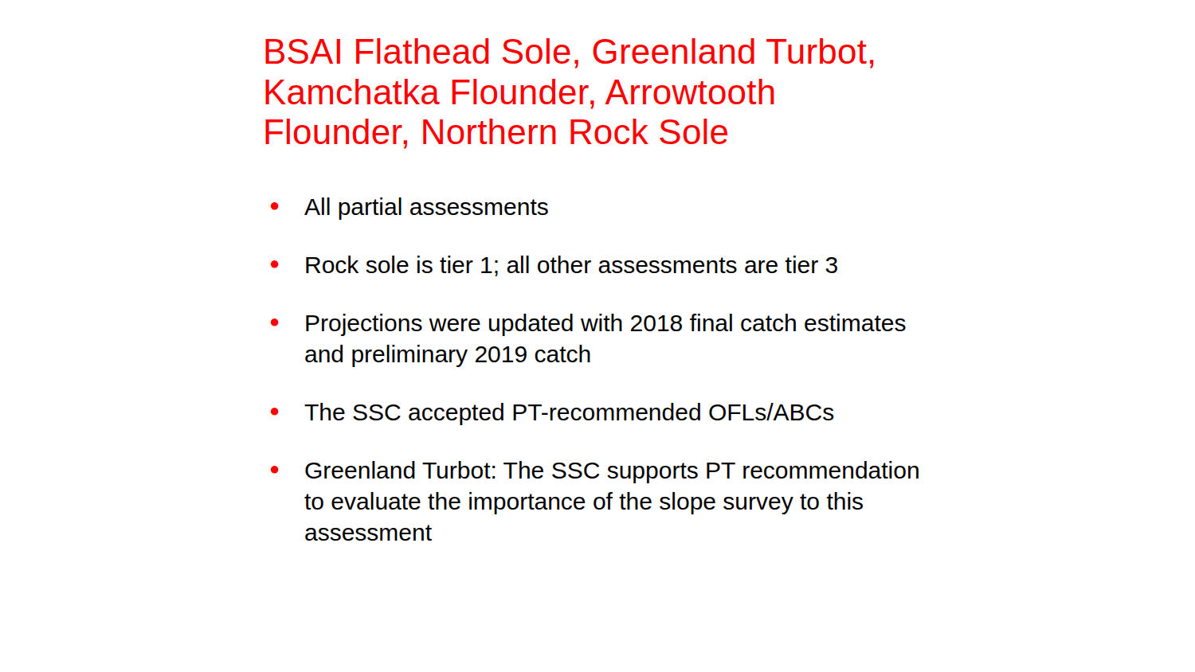BSAI Flathead Sole, Greenland Turbot, Kamchatka Flounder, Arrowtooth Flounder, Northern Rock Sole
All partial assessments
Rock sole is tier 1; all other assessments are tier 3
Projections were updated with 2018 final catch estimates and preliminary 2019 catch
The SSC accepted PT-recommended OFLs/ABCs
Greenland Turbot: The SSC supports PT recommendation to evaluate the importance of the slope survey to this assessment